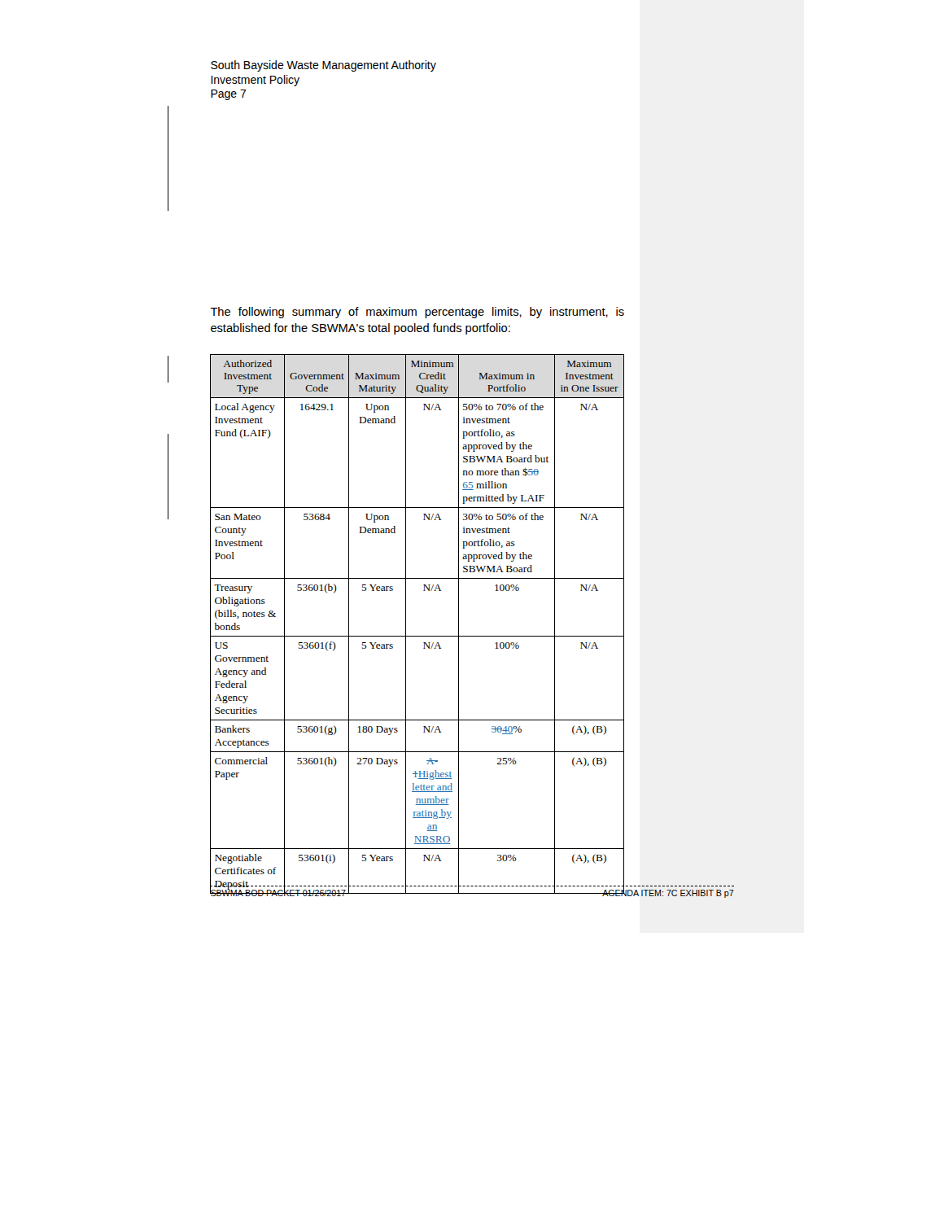South Bayside Waste Management Authority
Investment Policy
Page 7
The following summary of maximum percentage limits, by instrument, is established for the SBWMA's total pooled funds portfolio:
| Authorized Investment Type | Government Code | Maximum Maturity | Minimum Credit Quality | Maximum in Portfolio | Maximum Investment in One Issuer |
| --- | --- | --- | --- | --- | --- |
| Local Agency Investment Fund (LAIF) | 16429.1 | Upon Demand | N/A | 50% to 70% of the investment portfolio, as approved by the SBWMA Board but no more than $ 50 65 million permitted by LAIF | N/A |
| San Mateo County Investment Pool | 53684 | Upon Demand | N/A | 30% to 50% of the investment portfolio, as approved by the SBWMA Board | N/A |
| Treasury Obligations (bills, notes & bonds | 53601(b) | 5 Years | N/A | 100% | N/A |
| US Government Agency and Federal Agency Securities | 53601(f) | 5 Years | N/A | 100% | N/A |
| Bankers Acceptances | 53601(g) | 180 Days | N/A | 30 40 % | (A), (B) |
| Commercial Paper | 53601(h) | 270 Days | A-1 Highest letter and number rating by an NRSRO | 25% | (A), (B) |
| Negotiable Certificates of Deposit | 53601(i) | 5 Years | N/A | 30% | (A), (B) |
SBWMA BOD PACKET 01/26/2017 AGENDA ITEM: 7C EXHIBIT B p7